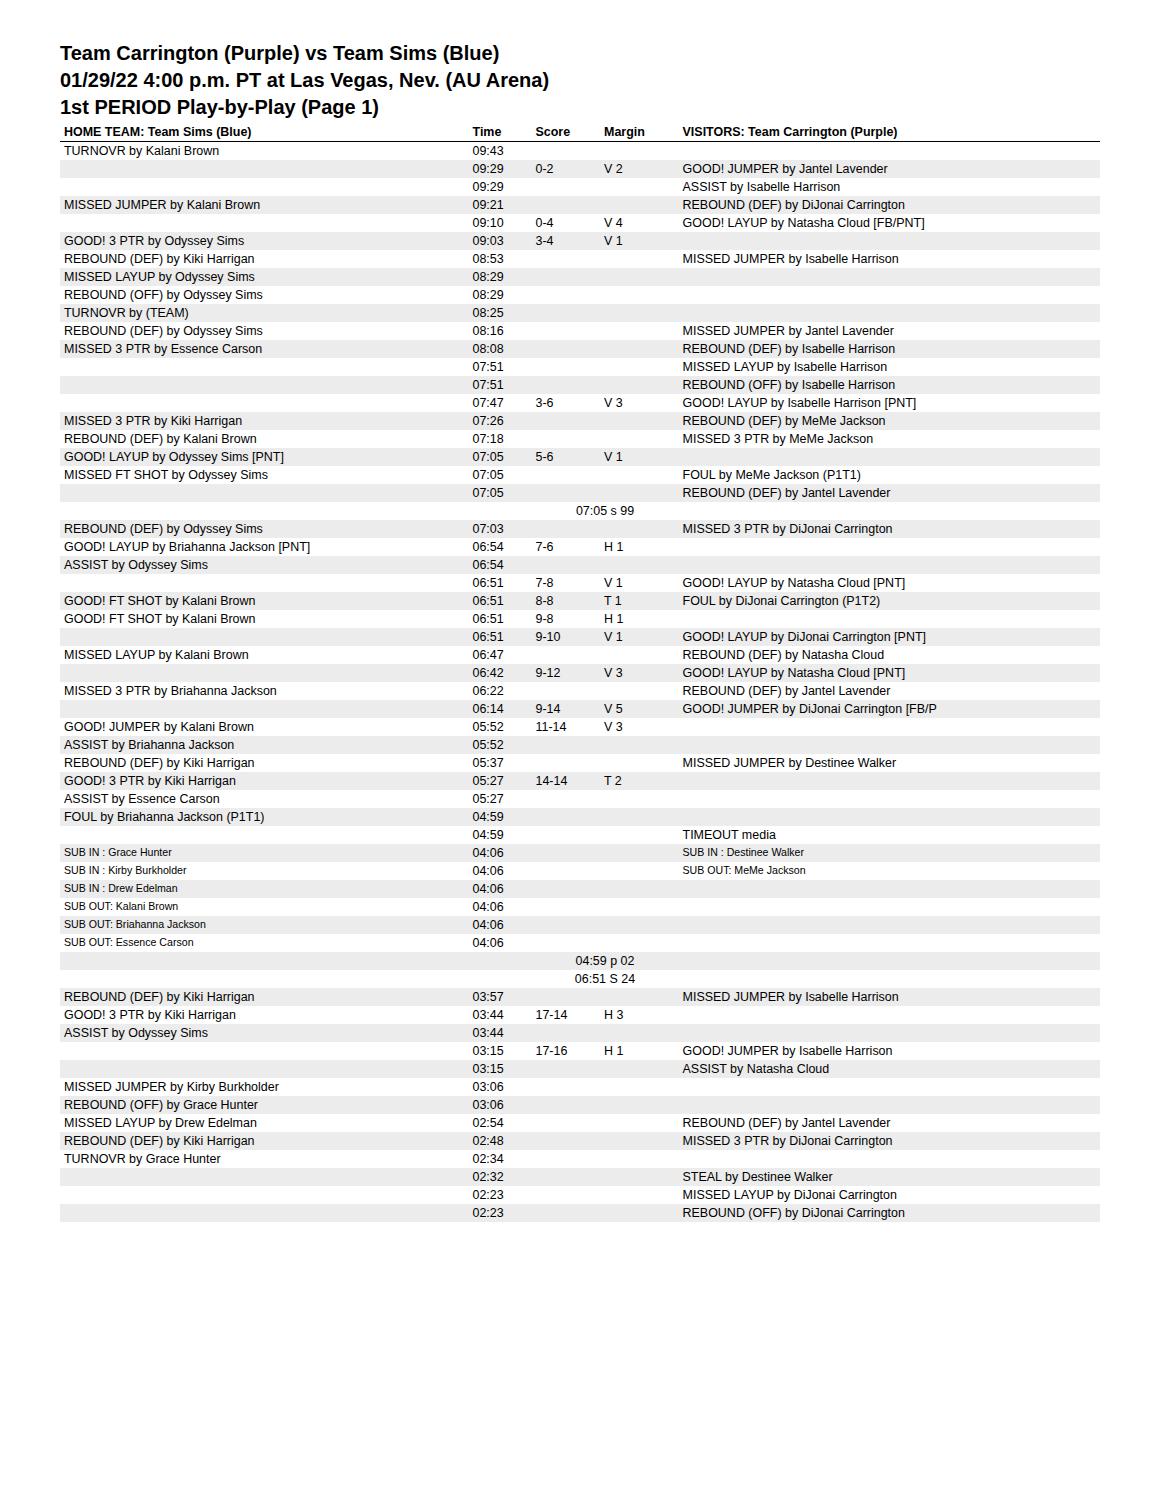Team Carrington (Purple) vs Team Sims (Blue)
01/29/22 4:00 p.m. PT at Las Vegas, Nev. (AU Arena)
1st PERIOD Play-by-Play (Page 1)
| HOME TEAM: Team Sims (Blue) | Time | Score | Margin | VISITORS: Team Carrington (Purple) |
| --- | --- | --- | --- | --- |
| TURNOVR by Kalani Brown | 09:43 | | | |
| | 09:29 | 0-2 | V 2 | GOOD! JUMPER by Jantel Lavender |
| | 09:29 | | | ASSIST by Isabelle Harrison |
| MISSED JUMPER by Kalani Brown | 09:21 | | | REBOUND (DEF) by DiJonai Carrington |
| | 09:10 | 0-4 | V 4 | GOOD! LAYUP by Natasha Cloud [FB/PNT] |
| GOOD! 3 PTR by Odyssey Sims | 09:03 | 3-4 | V 1 | |
| REBOUND (DEF) by Kiki Harrigan | 08:53 | | | MISSED JUMPER by Isabelle Harrison |
| MISSED LAYUP by Odyssey Sims | 08:29 | | | |
| REBOUND (OFF) by Odyssey Sims | 08:29 | | | |
| TURNOVR by (TEAM) | 08:25 | | | |
| REBOUND (DEF) by Odyssey Sims | 08:16 | | | MISSED JUMPER by Jantel Lavender |
| MISSED 3 PTR by Essence Carson | 08:08 | | | REBOUND (DEF) by Isabelle Harrison |
| | 07:51 | | | MISSED LAYUP by Isabelle Harrison |
| | 07:51 | | | REBOUND (OFF) by Isabelle Harrison |
| | 07:47 | 3-6 | V 3 | GOOD! LAYUP by Isabelle Harrison [PNT] |
| MISSED 3 PTR by Kiki Harrigan | 07:26 | | | REBOUND (DEF) by MeMe Jackson |
| REBOUND (DEF) by Kalani Brown | 07:18 | | | MISSED 3 PTR by MeMe Jackson |
| GOOD! LAYUP by Odyssey Sims [PNT] | 07:05 | 5-6 | V 1 | |
| MISSED FT SHOT by Odyssey Sims | 07:05 | | | FOUL by MeMe Jackson (P1T1) |
| | 07:05 | | | REBOUND (DEF) by Jantel Lavender |
| | | 07:05 s 99 | |
| REBOUND (DEF) by Odyssey Sims | 07:03 | | | MISSED 3 PTR by DiJonai Carrington |
| GOOD! LAYUP by Briahanna Jackson [PNT] | 06:54 | 7-6 | H 1 | |
| ASSIST by Odyssey Sims | 06:54 | | | |
| | 06:51 | 7-8 | V 1 | GOOD! LAYUP by Natasha Cloud [PNT] |
| GOOD! FT SHOT by Kalani Brown | 06:51 | 8-8 | T 1 | FOUL by DiJonai Carrington (P1T2) |
| GOOD! FT SHOT by Kalani Brown | 06:51 | 9-8 | H 1 | |
| | 06:51 | 9-10 | V 1 | GOOD! LAYUP by DiJonai Carrington [PNT] |
| MISSED LAYUP by Kalani Brown | 06:47 | | | REBOUND (DEF) by Natasha Cloud |
| | 06:42 | 9-12 | V 3 | GOOD! LAYUP by Natasha Cloud [PNT] |
| MISSED 3 PTR by Briahanna Jackson | 06:22 | | | REBOUND (DEF) by Jantel Lavender |
| | 06:14 | 9-14 | V 5 | GOOD! JUMPER by DiJonai Carrington [FB/P |
| GOOD! JUMPER by Kalani Brown | 05:52 | 11-14 | V 3 | |
| ASSIST by Briahanna Jackson | 05:52 | | | |
| REBOUND (DEF) by Kiki Harrigan | 05:37 | | | MISSED JUMPER by Destinee Walker |
| GOOD! 3 PTR by Kiki Harrigan | 05:27 | 14-14 | T 2 | |
| ASSIST by Essence Carson | 05:27 | | | |
| FOUL by Briahanna Jackson (P1T1) | 04:59 | | | |
| | 04:59 | | | TIMEOUT media |
| SUB IN : Grace Hunter | 04:06 | | | SUB IN : Destinee Walker |
| SUB IN : Kirby Burkholder | 04:06 | | | SUB OUT: MeMe Jackson |
| SUB IN : Drew Edelman | 04:06 | | | |
| SUB OUT: Kalani Brown | 04:06 | | | |
| SUB OUT: Briahanna Jackson | 04:06 | | | |
| SUB OUT: Essence Carson | 04:06 | | | |
| | | 04:59 p 02 | |
| | | 06:51 S 24 | |
| REBOUND (DEF) by Kiki Harrigan | 03:57 | | | MISSED JUMPER by Isabelle Harrison |
| GOOD! 3 PTR by Kiki Harrigan | 03:44 | 17-14 | H 3 | |
| ASSIST by Odyssey Sims | 03:44 | | | |
| | 03:15 | 17-16 | H 1 | GOOD! JUMPER by Isabelle Harrison |
| | 03:15 | | | ASSIST by Natasha Cloud |
| MISSED JUMPER by Kirby Burkholder | 03:06 | | | |
| REBOUND (OFF) by Grace Hunter | 03:06 | | | |
| MISSED LAYUP by Drew Edelman | 02:54 | | | REBOUND (DEF) by Jantel Lavender |
| REBOUND (DEF) by Kiki Harrigan | 02:48 | | | MISSED 3 PTR by DiJonai Carrington |
| TURNOVR by Grace Hunter | 02:34 | | | |
| | 02:32 | | | STEAL by Destinee Walker |
| | 02:23 | | | MISSED LAYUP by DiJonai Carrington |
| | 02:23 | | | REBOUND (OFF) by DiJonai Carrington |